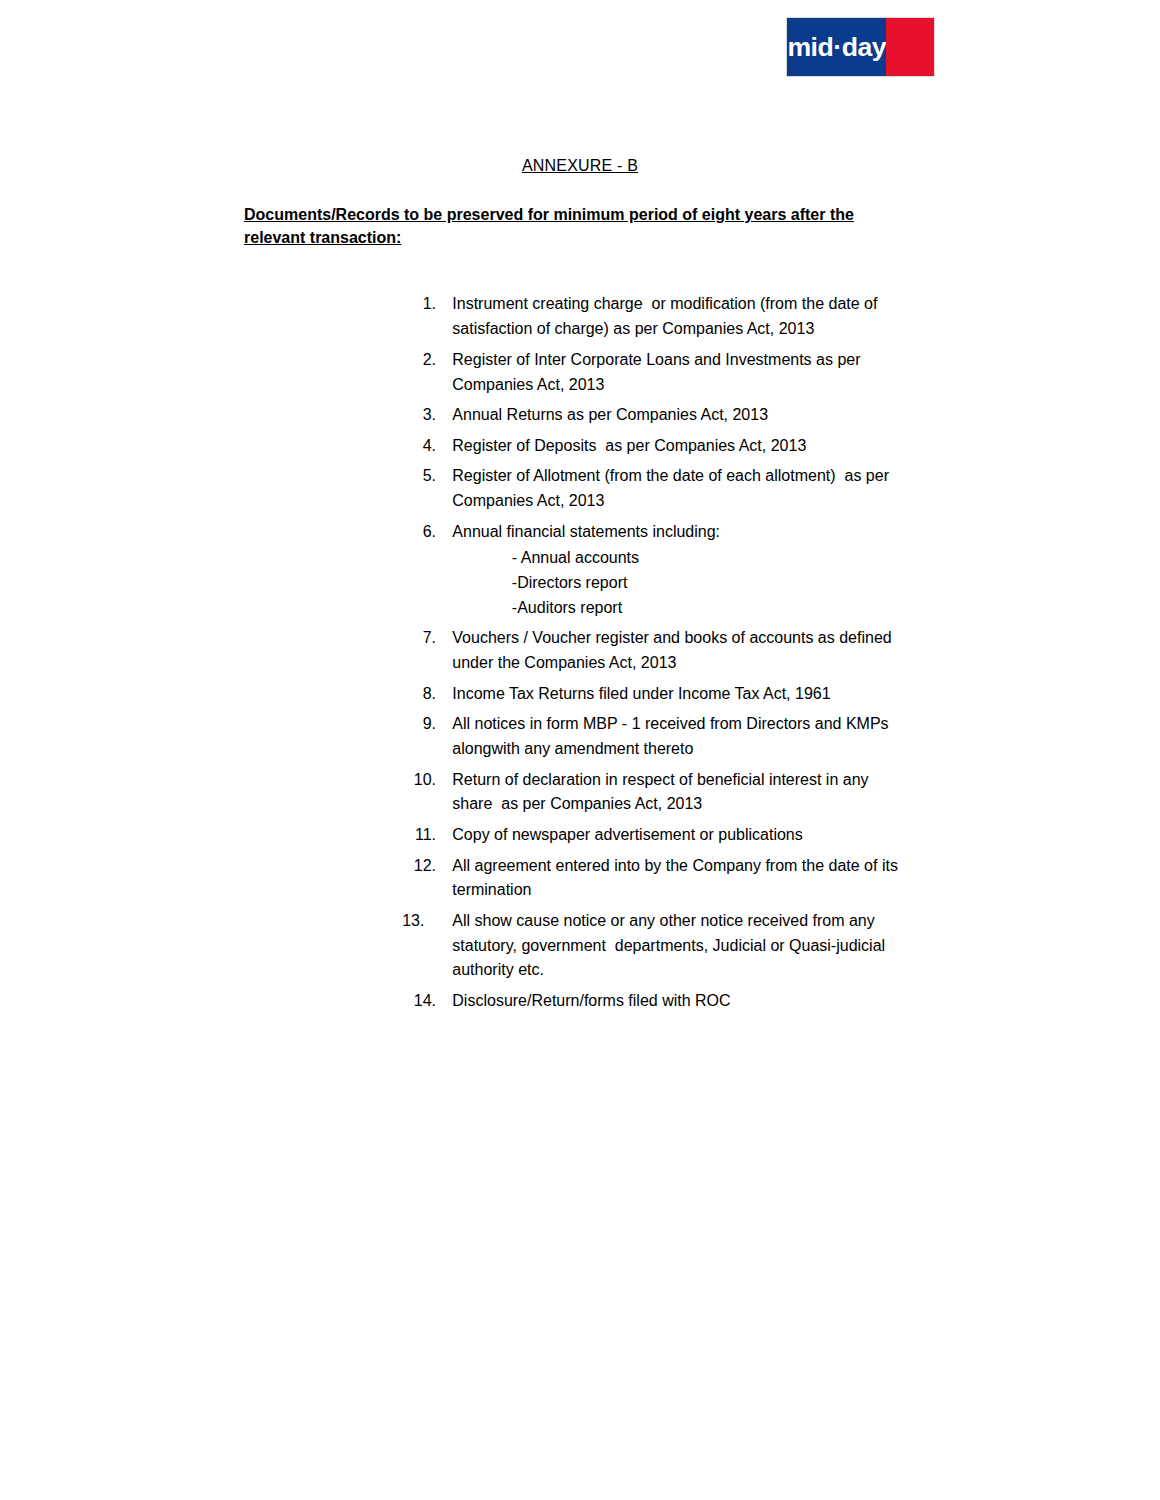mid·day
ANNEXURE - B
Documents/Records to be preserved for minimum period of eight years after the relevant transaction:
Instrument creating charge or modification (from the date of satisfaction of charge) as per Companies Act, 2013
Register of Inter Corporate Loans and Investments as per Companies Act, 2013
Annual Returns as per Companies Act, 2013
Register of Deposits as per Companies Act, 2013
Register of Allotment (from the date of each allotment) as per Companies Act, 2013
Annual financial statements including:
- Annual accounts
-Directors report
-Auditors report
Vouchers / Voucher register and books of accounts as defined under the Companies Act, 2013
Income Tax Returns filed under Income Tax Act, 1961
All notices in form MBP - 1 received from Directors and KMPs alongwith any amendment thereto
Return of declaration in respect of beneficial interest in any share as per Companies Act, 2013
Copy of newspaper advertisement or publications
All agreement entered into by the Company from the date of its termination
All show cause notice or any other notice received from any statutory, government departments, Judicial or Quasi-judicial authority etc.
Disclosure/Return/forms filed with ROC